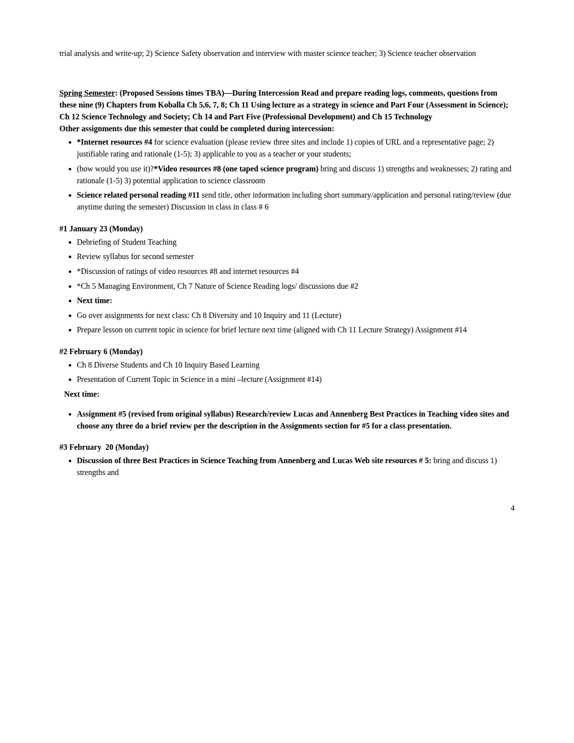trial analysis and write-up; 2) Science Safety observation and interview with master science teacher; 3) Science teacher observation
Spring Semester: (Proposed Sessions times TBA)—During Intercession Read and prepare reading logs, comments, questions from these nine (9) Chapters from Koballa Ch 5,6, 7, 8; Ch 11 Using lecture as a strategy in science and Part Four (Assessment in Science); Ch 12 Science Technology and Society; Ch 14 and Part Five (Professional Development) and Ch 15 Technology
Other assignments due this semester that could be completed during intercession:
*Internet resources #4 for science evaluation (please review three sites and include 1) copies of URL and a representative page; 2) justifiable rating and rationale (1-5); 3) applicable to you as a teacher or your students;
(how would you use it)?*Video resources #8 (one taped science program) bring and discuss 1) strengths and weaknesses; 2) rating and rationale (1-5) 3) potential application to science classroom
Science related personal reading #11 send title, other information including short summary/application and personal rating/review (due anytime during the semester) Discussion in class in class # 6
#1 January 23 (Monday)
Debriefing of Student Teaching
Review syllabus for second semester
*Discussion of ratings of video resources #8 and internet resources #4
*Ch 5 Managing Environment, Ch 7 Nature of Science Reading logs/ discussions due #2
Next time:
Go over assignments for next class: Ch 8 Diversity and 10 Inquiry and 11 (Lecture)
Prepare lesson on current topic in science for brief lecture next time (aligned with Ch 11 Lecture Strategy) Assignment #14
#2 February 6 (Monday)
Ch 8 Diverse Students and Ch 10 Inquiry Based Learning
Presentation of Current Topic in Science in a mini –lecture (Assignment #14)
Next time:
Assignment #5 (revised from original syllabus) Research/review Lucas and Annenberg Best Practices in Teaching video sites and choose any three do a brief review per the description in the Assignments section for #5 for a class presentation.
#3 February 20 (Monday)
Discussion of three Best Practices in Science Teaching from Annenberg and Lucas Web site resources # 5: bring and discuss 1) strengths and
4